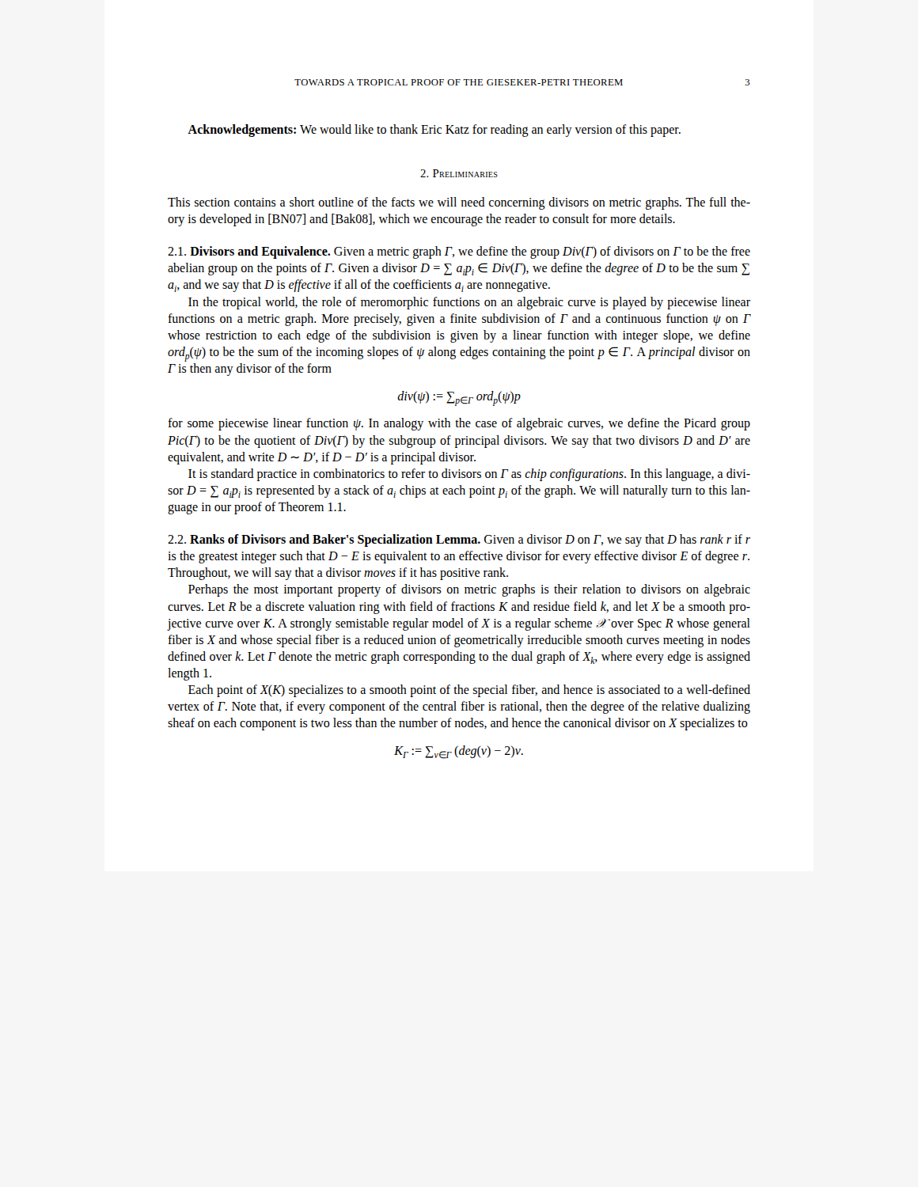TOWARDS A TROPICAL PROOF OF THE GIESEKER-PETRI THEOREM 3
Acknowledgements: We would like to thank Eric Katz for reading an early version of this paper.
2. Preliminaries
This section contains a short outline of the facts we will need concerning divisors on metric graphs. The full theory is developed in [BN07] and [Bak08], which we encourage the reader to consult for more details.
2.1. Divisors and Equivalence. Given a metric graph Γ, we define the group Div(Γ) of divisors on Γ to be the free abelian group on the points of Γ. Given a divisor D = ∑ aipi ∈ Div(Γ), we define the degree of D to be the sum ∑ ai, and we say that D is effective if all of the coefficients ai are nonnegative.
In the tropical world, the role of meromorphic functions on an algebraic curve is played by piecewise linear functions on a metric graph. More precisely, given a finite subdivision of Γ and a continuous function ψ on Γ whose restriction to each edge of the subdivision is given by a linear function with integer slope, we define ordp(ψ) to be the sum of the incoming slopes of ψ along edges containing the point p ∈ Γ. A principal divisor on Γ is then any divisor of the form
div(ψ) := ∑p∈Γ ordp(ψ)p
for some piecewise linear function ψ. In analogy with the case of algebraic curves, we define the Picard group Pic(Γ) to be the quotient of Div(Γ) by the subgroup of principal divisors. We say that two divisors D and D′ are equivalent, and write D ∼ D′, if D − D′ is a principal divisor.
It is standard practice in combinatorics to refer to divisors on Γ as chip configurations. In this language, a divisor D = ∑ aipi is represented by a stack of ai chips at each point pi of the graph. We will naturally turn to this language in our proof of Theorem 1.1.
2.2. Ranks of Divisors and Baker's Specialization Lemma. Given a divisor D on Γ, we say that D has rank r if r is the greatest integer such that D − E is equivalent to an effective divisor for every effective divisor E of degree r. Throughout, we will say that a divisor moves if it has positive rank.
Perhaps the most important property of divisors on metric graphs is their relation to divisors on algebraic curves. Let R be a discrete valuation ring with field of fractions K and residue field k, and let X be a smooth projective curve over K. A strongly semistable regular model of X is a regular scheme 𝒳 over Spec R whose general fiber is X and whose special fiber is a reduced union of geometrically irreducible smooth curves meeting in nodes defined over k. Let Γ denote the metric graph corresponding to the dual graph of Xk, where every edge is assigned length 1.
Each point of X(K) specializes to a smooth point of the special fiber, and hence is associated to a well-defined vertex of Γ. Note that, if every component of the central fiber is rational, then the degree of the relative dualizing sheaf on each component is two less than the number of nodes, and hence the canonical divisor on X specializes to
KΓ := ∑v∈Γ (deg(v) − 2)v.